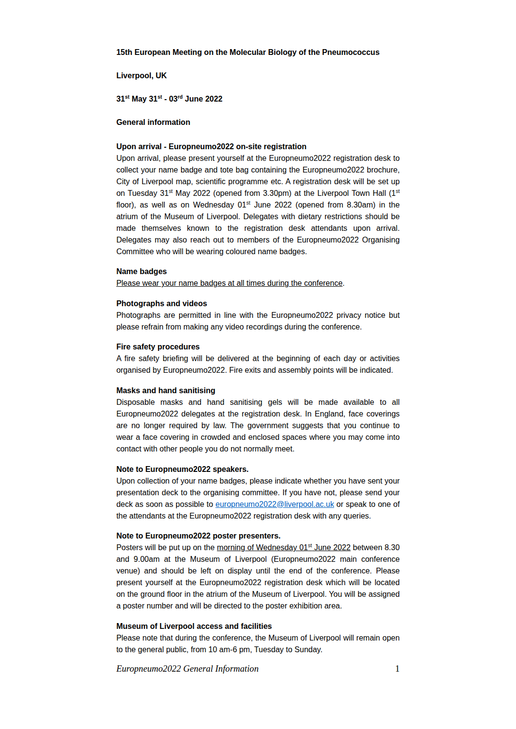15th European Meeting on the Molecular Biology of the Pneumococcus
Liverpool, UK
31st May 31st - 03rd June 2022
General information
Upon arrival - Europneumo2022 on-site registration
Upon arrival, please present yourself at the Europneumo2022 registration desk to collect your name badge and tote bag containing the Europneumo2022 brochure, City of Liverpool map, scientific programme etc. A registration desk will be set up on Tuesday 31st May 2022 (opened from 3.30pm) at the Liverpool Town Hall (1st floor), as well as on Wednesday 01st June 2022 (opened from 8.30am) in the atrium of the Museum of Liverpool. Delegates with dietary restrictions should be made themselves known to the registration desk attendants upon arrival. Delegates may also reach out to members of the Europneumo2022 Organising Committee who will be wearing coloured name badges.
Name badges
Please wear your name badges at all times during the conference.
Photographs and videos
Photographs are permitted in line with the Europneumo2022 privacy notice but please refrain from making any video recordings during the conference.
Fire safety procedures
A fire safety briefing will be delivered at the beginning of each day or activities organised by Europneumo2022. Fire exits and assembly points will be indicated.
Masks and hand sanitising
Disposable masks and hand sanitising gels will be made available to all Europneumo2022 delegates at the registration desk. In England, face coverings are no longer required by law. The government suggests that you continue to wear a face covering in crowded and enclosed spaces where you may come into contact with other people you do not normally meet.
Note to Europneumo2022 speakers.
Upon collection of your name badges, please indicate whether you have sent your presentation deck to the organising committee. If you have not, please send your deck as soon as possible to europneumo2022@liverpool.ac.uk or speak to one of the attendants at the Europneumo2022 registration desk with any queries.
Note to Europneumo2022 poster presenters.
Posters will be put up on the morning of Wednesday 01st June 2022 between 8.30 and 9.00am at the Museum of Liverpool (Europneumo2022 main conference venue) and should be left on display until the end of the conference. Please present yourself at the Europneumo2022 registration desk which will be located on the ground floor in the atrium of the Museum of Liverpool. You will be assigned a poster number and will be directed to the poster exhibition area.
Museum of Liverpool access and facilities
Please note that during the conference, the Museum of Liverpool will remain open to the general public, from 10 am-6 pm, Tuesday to Sunday.
Europneumo2022 General Information 1